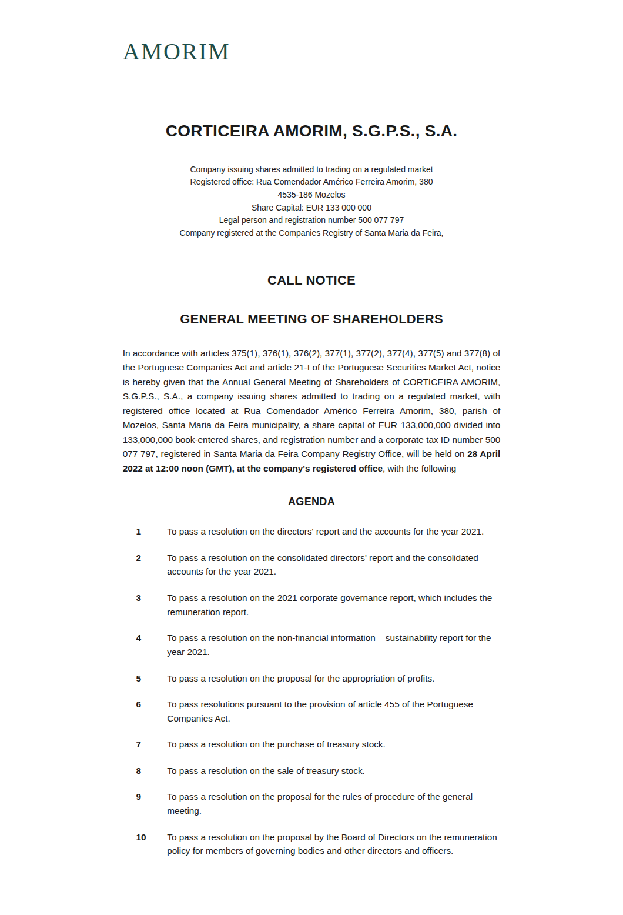AMORIM
CORTICEIRA AMORIM, S.G.P.S., S.A.
Company issuing shares admitted to trading on a regulated market
Registered office: Rua Comendador Américo Ferreira Amorim, 380
4535-186 Mozelos
Share Capital: EUR 133 000 000
Legal person and registration number 500 077 797
Company registered at the Companies Registry of Santa Maria da Feira,
CALL NOTICE
GENERAL MEETING OF SHAREHOLDERS
In accordance with articles 375(1), 376(1), 376(2), 377(1), 377(2), 377(4), 377(5) and 377(8) of the Portuguese Companies Act and article 21-I of the Portuguese Securities Market Act, notice is hereby given that the Annual General Meeting of Shareholders of CORTICEIRA AMORIM, S.G.P.S., S.A., a company issuing shares admitted to trading on a regulated market, with registered office located at Rua Comendador Américo Ferreira Amorim, 380, parish of Mozelos, Santa Maria da Feira municipality, a share capital of EUR 133,000,000 divided into 133,000,000 book-entered shares, and registration number and a corporate tax ID number 500 077 797, registered in Santa Maria da Feira Company Registry Office, will be held on 28 April 2022 at 12:00 noon (GMT), at the company's registered office, with the following
AGENDA
To pass a resolution on the directors' report and the accounts for the year 2021.
To pass a resolution on the consolidated directors' report and the consolidated accounts for the year 2021.
To pass a resolution on the 2021 corporate governance report, which includes the remuneration report.
To pass a resolution on the non-financial information – sustainability report for the year 2021.
To pass a resolution on the proposal for the appropriation of profits.
To pass resolutions pursuant to the provision of article 455 of the Portuguese Companies Act.
To pass a resolution on the purchase of treasury stock.
To pass a resolution on the sale of treasury stock.
To pass a resolution on the proposal for the rules of procedure of the general meeting.
To pass a resolution on the proposal by the Board of Directors on the remuneration policy for members of governing bodies and other directors and officers.